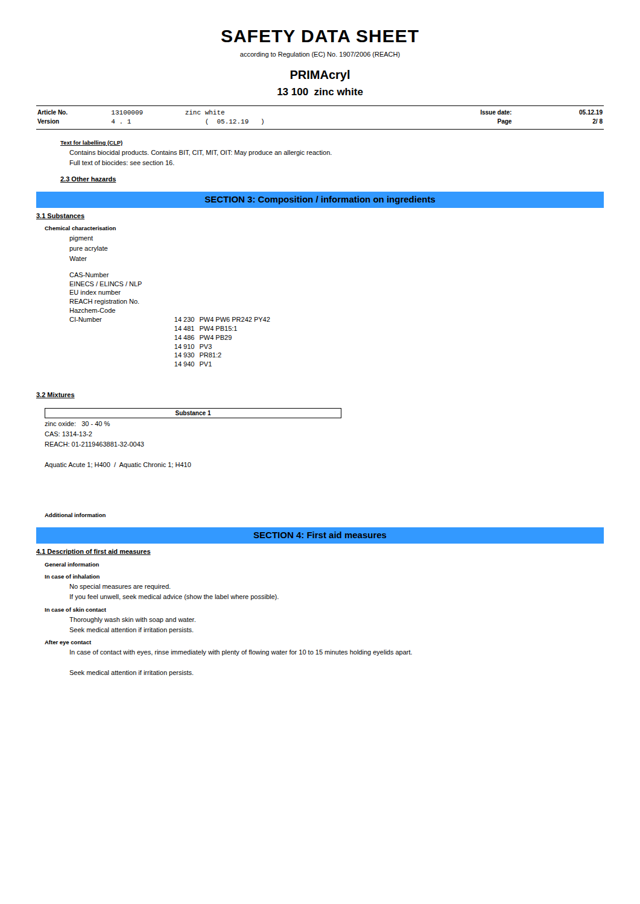SAFETY DATA SHEET
according to Regulation (EC) No. 1907/2006 (REACH)
PRIMAcryl
13 100 zinc white
| Article No. | 13100009 | zinc white | Issue date: | 05.12.19 |
| Version | 4 . 1 | ( 05.12.19 ) | Page | 2/ 8 |
Text for labelling (CLP)
Contains biocidal products. Contains BIT, CIT, MIT, OIT: May produce an allergic reaction.
Full text of biocides: see section 16.
2.3 Other hazards
SECTION 3: Composition / information on ingredients
3.1 Substances
Chemical characterisation
pigment
pure acrylate
Water
| CAS-Number | |
| EINECS / ELINCS / NLP | |
| EU index number | |
| REACH registration No. | |
| Hazchem-Code | |
| CI-Number | / 14 230 / PW4 PW6 PR242 PY42 / / 14 481 / PW4 PB15:1 / / 14 486 / PW4 PB29 / / 14 910 / PV3 / / 14 930 / PR81:2 / / 14 940 / PV1 / |
3.2 Mixtures
Substance 1
zinc oxide: 30 - 40 %
CAS: 1314-13-2
REACH: 01-2119463881-32-0043
Aquatic Acute 1; H400 / Aquatic Chronic 1; H410
Additional information
SECTION 4: First aid measures
4.1 Description of first aid measures
General information
In case of inhalation
No special measures are required.
If you feel unwell, seek medical advice (show the label where possible).
In case of skin contact
Thoroughly wash skin with soap and water.
Seek medical attention if irritation persists.
After eye contact
In case of contact with eyes, rinse immediately with plenty of flowing water for 10 to 15 minutes holding eyelids apart.
Seek medical attention if irritation persists.